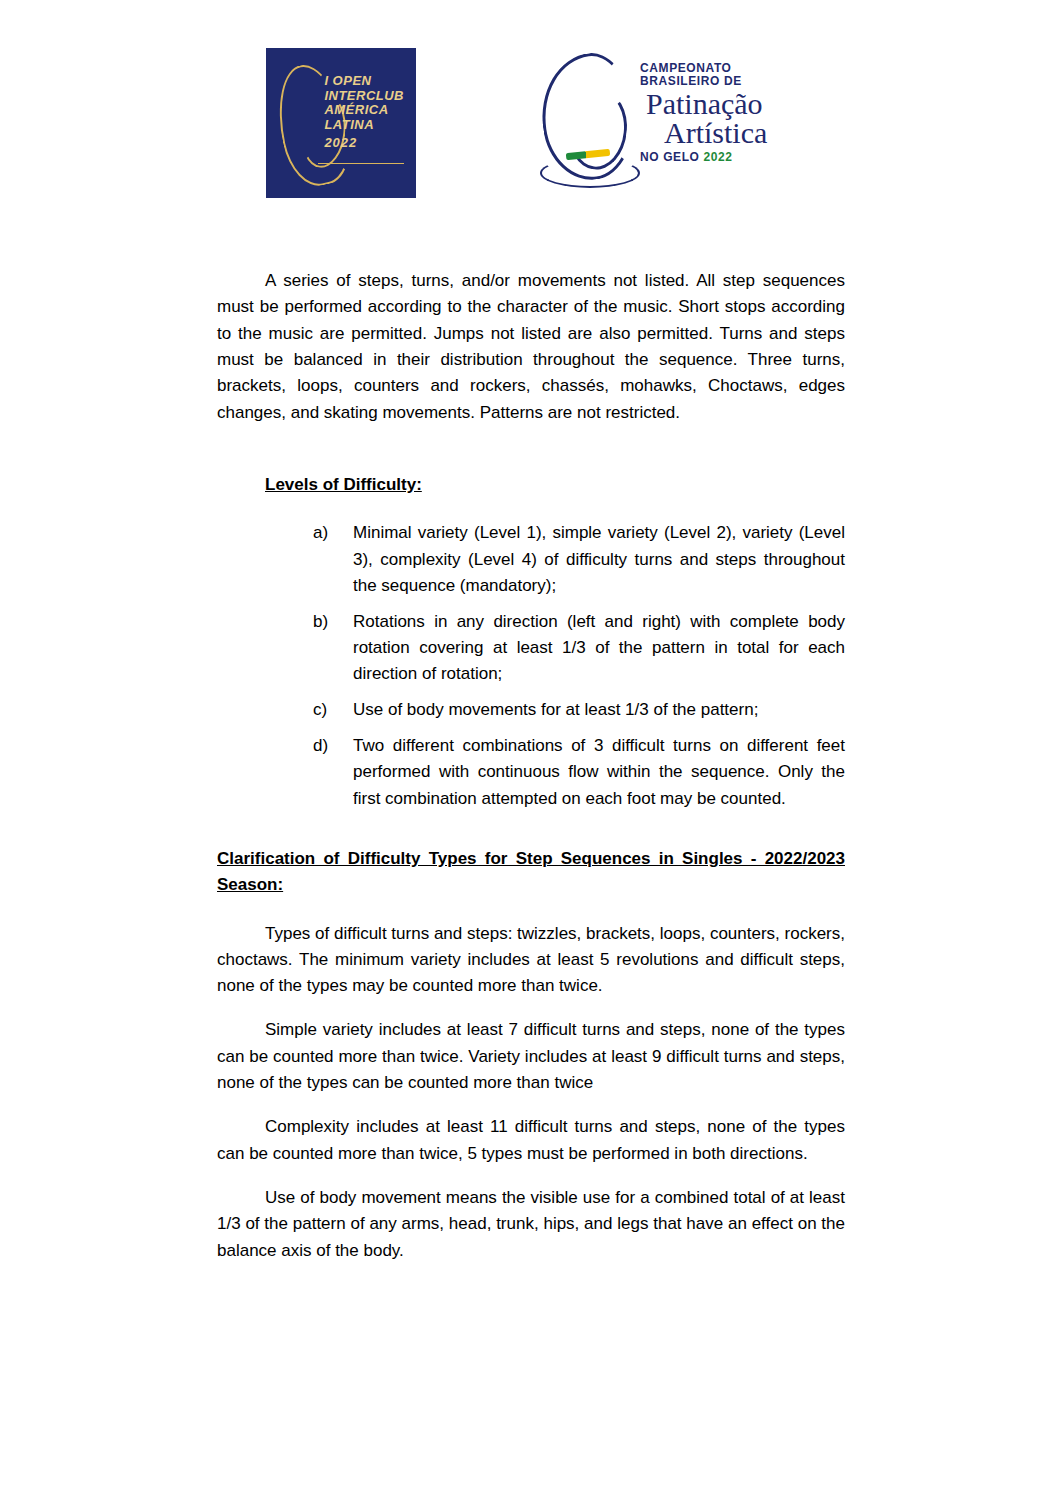I OPEN
INTERCLUB
AMÉRICA
LATINA
2022
CAMPEONATO
BRASILEIRO DE
PatinaçãoArtística
NO GELO 2022
A series of steps, turns, and/or movements not listed. All step sequences must be performed according to the character of the music. Short stops according to the music are permitted. Jumps not listed are also permitted. Turns and steps must be balanced in their distribution throughout the sequence. Three turns, brackets, loops, counters and rockers, chassés, mohawks, Choctaws, edges changes, and skating movements. Patterns are not restricted.
Levels of Difficulty:
a) Minimal variety (Level 1), simple variety (Level 2), variety (Level 3), complexity (Level 4) of difficulty turns and steps throughout the sequence (mandatory);
b) Rotations in any direction (left and right) with complete body rotation covering at least 1/3 of the pattern in total for each direction of rotation;
c) Use of body movements for at least 1/3 of the pattern;
d) Two different combinations of 3 difficult turns on different feet performed with continuous flow within the sequence. Only the first combination attempted on each foot may be counted.
Clarification of Difficulty Types for Step Sequences in Singles - 2022/2023 Season:
Types of difficult turns and steps: twizzles, brackets, loops, counters, rockers, choctaws. The minimum variety includes at least 5 revolutions and difficult steps, none of the types may be counted more than twice.
Simple variety includes at least 7 difficult turns and steps, none of the types can be counted more than twice. Variety includes at least 9 difficult turns and steps, none of the types can be counted more than twice
Complexity includes at least 11 difficult turns and steps, none of the types can be counted more than twice, 5 types must be performed in both directions.
Use of body movement means the visible use for a combined total of at least 1/3 of the pattern of any arms, head, trunk, hips, and legs that have an effect on the balance axis of the body.